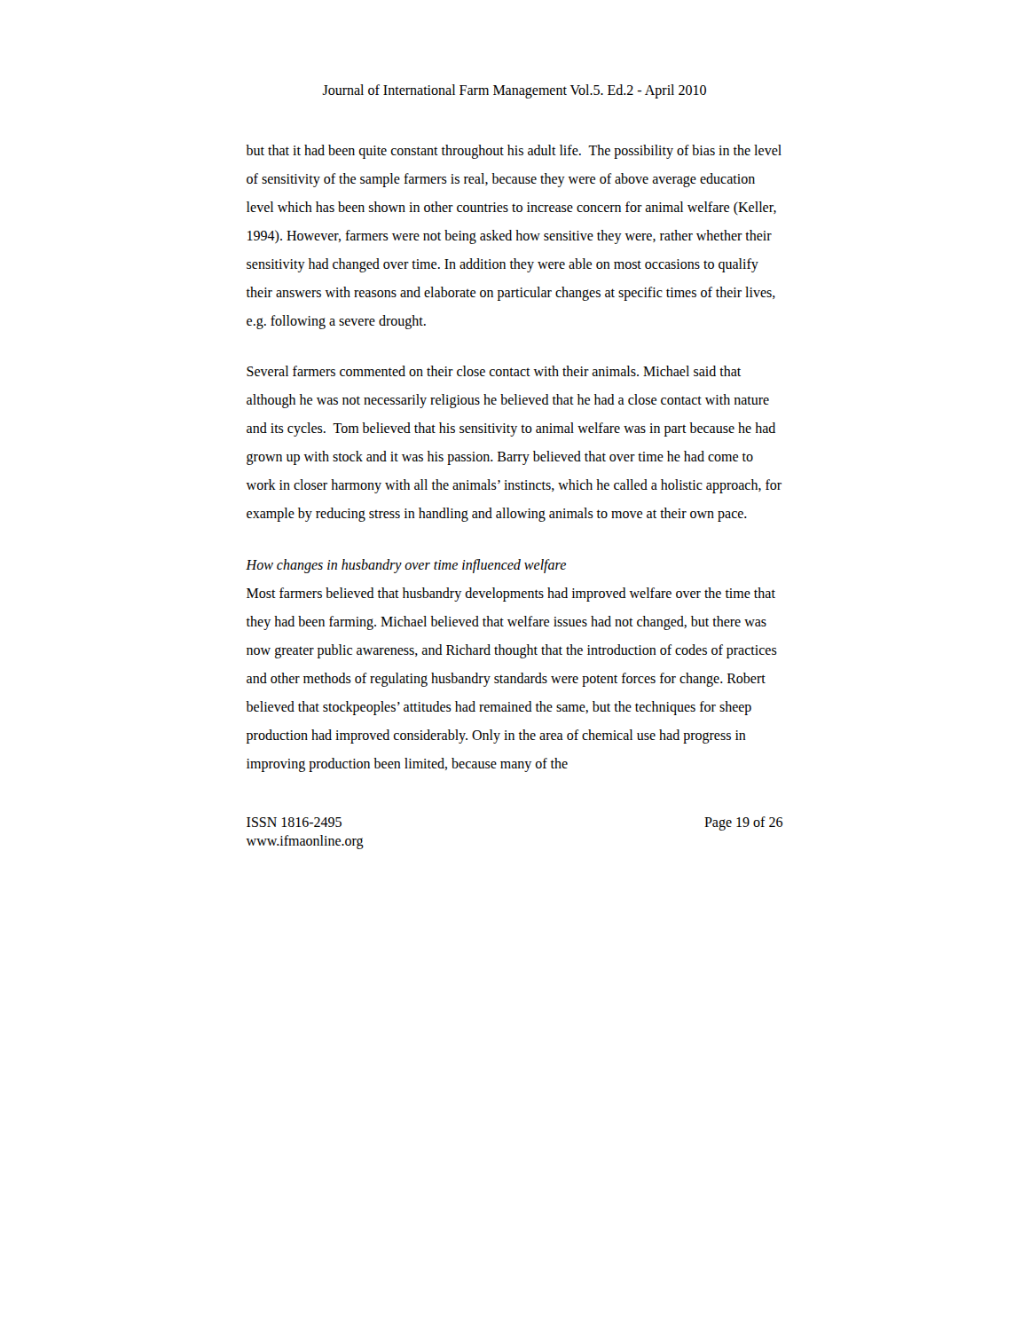Journal of International Farm Management Vol.5. Ed.2 - April 2010
but that it had been quite constant throughout his adult life. The possibility of bias in the level of sensitivity of the sample farmers is real, because they were of above average education level which has been shown in other countries to increase concern for animal welfare (Keller, 1994). However, farmers were not being asked how sensitive they were, rather whether their sensitivity had changed over time. In addition they were able on most occasions to qualify their answers with reasons and elaborate on particular changes at specific times of their lives, e.g. following a severe drought.
Several farmers commented on their close contact with their animals. Michael said that although he was not necessarily religious he believed that he had a close contact with nature and its cycles. Tom believed that his sensitivity to animal welfare was in part because he had grown up with stock and it was his passion. Barry believed that over time he had come to work in closer harmony with all the animals’ instincts, which he called a holistic approach, for example by reducing stress in handling and allowing animals to move at their own pace.
How changes in husbandry over time influenced welfare
Most farmers believed that husbandry developments had improved welfare over the time that they had been farming. Michael believed that welfare issues had not changed, but there was now greater public awareness, and Richard thought that the introduction of codes of practices and other methods of regulating husbandry standards were potent forces for change. Robert believed that stockpeoples’ attitudes had remained the same, but the techniques for sheep production had improved considerably. Only in the area of chemical use had progress in improving production been limited, because many of the
ISSN 1816-2495
www.ifmaonline.org
Page 19 of 26